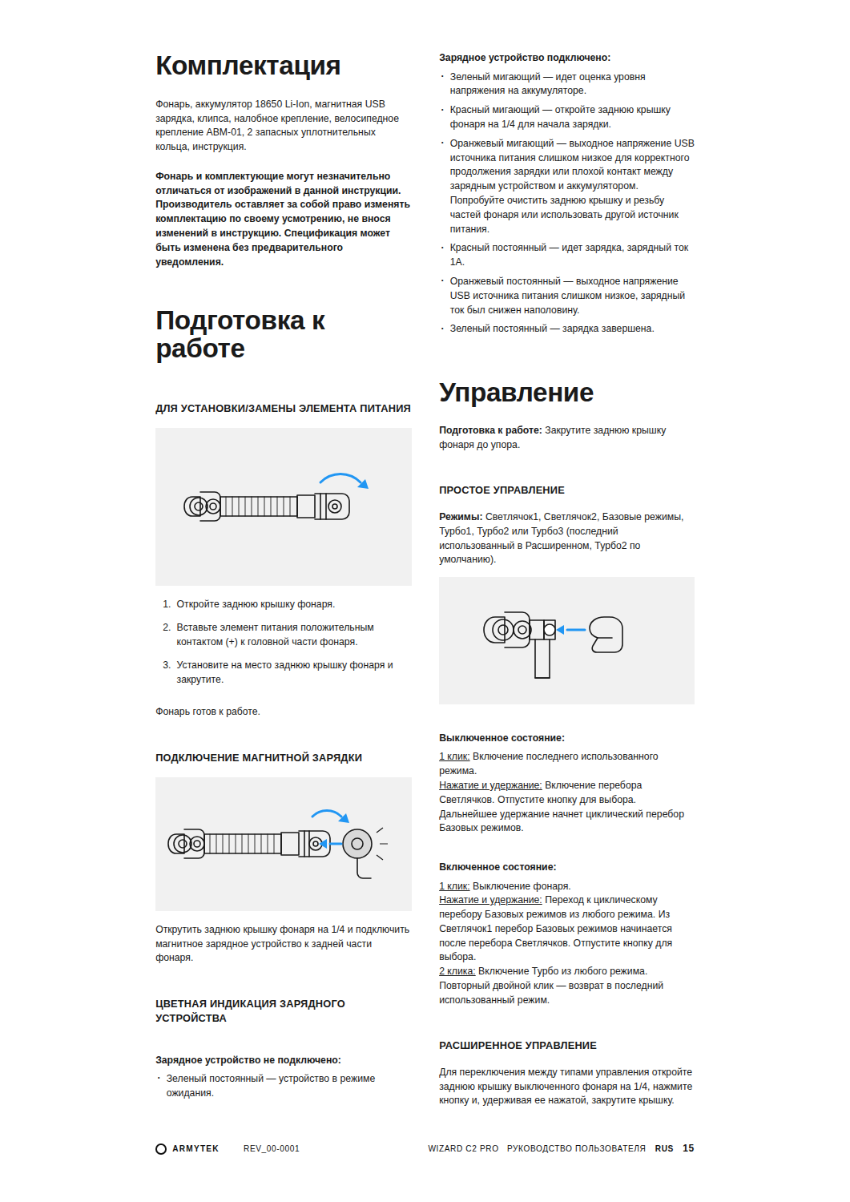Комплектация
Фонарь, аккумулятор 18650 Li-Ion, магнитная USB зарядка, клипса, налобное крепление, велосипедное крепление ABM-01, 2 запасных уплотнительных кольца, инструкция.
Фонарь и комплектующие могут незначительно отличаться от изображений в данной инструкции. Производитель оставляет за собой право изменять комплектацию по своему усмотрению, не внося изменений в инструкцию. Спецификация может быть изменена без предварительного уведомления.
Подготовка к работе
Для установки/замены элемента питания
Откройте заднюю крышку фонаря.
Вставьте элемент питания положительным контактом (+) к головной части фонаря.
Установите на место заднюю крышку фонаря и закрутите.
Фонарь готов к работе.
Подключение магнитной зарядки
Открутить заднюю крышку фонаря на 1/4 и подключить магнитное зарядное устройство к задней части фонаря.
Цветная индикация зарядного устройства
Зарядное устройство не подключено:
Зеленый постоянный — устройство в режиме ожидания.
Зарядное устройство подключено:
Зеленый мигающий — идет оценка уровня напряжения на аккумуляторе.
Красный мигающий — откройте заднюю крышку фонаря на 1/4 для начала зарядки.
Оранжевый мигающий — выходное напряжение USB источника питания слишком низкое для корректного продолжения зарядки или плохой контакт между зарядным устройством и аккумулятором. Попробуйте очистить заднюю крышку и резьбу частей фонаря или использовать другой источник питания.
Красный постоянный — идет зарядка, зарядный ток 1А.
Оранжевый постоянный — выходное напряжение USB источника питания слишком низкое, зарядный ток был снижен наполовину.
Зеленый постоянный — зарядка завершена.
Управление
Подготовка к работе: Закрутите заднюю крышку фонаря до упора.
Простое управление
Режимы: Светлячок1, Светлячок2, Базовые режимы, Турбо1, Турбо2 или Турбо3 (последний использованный в Расширенном, Турбо2 по умолчанию).
Выключенное состояние:
1 клик: Включение последнего использованного режима.
Нажатие и удержание: Включение перебора Светлячков. Отпустите кнопку для выбора. Дальнейшее удержание начнет циклический перебор Базовых режимов.
Включенное состояние:
1 клик: Выключение фонаря.
Нажатие и удержание: Переход к циклическому перебору Базовых режимов из любого режима. Из Светлячок1 перебор Базовых режимов начинается после перебора Светлячков. Отпустите кнопку для выбора.
2 клика: Включение Турбо из любого режима. Повторный двойной клик — возврат в последний использованный режим.
Расширенное управление
Для переключения между типами управления откройте заднюю крышку выключенного фонаря на 1/4, нажмите кнопку и, удерживая ее нажатой, закрутите крышку.
ARMYTEK REV_00-0001 WIZARD C2 PRO РУКОВОДСТВО ПОЛЬЗОВАТЕЛЯ RUS 15